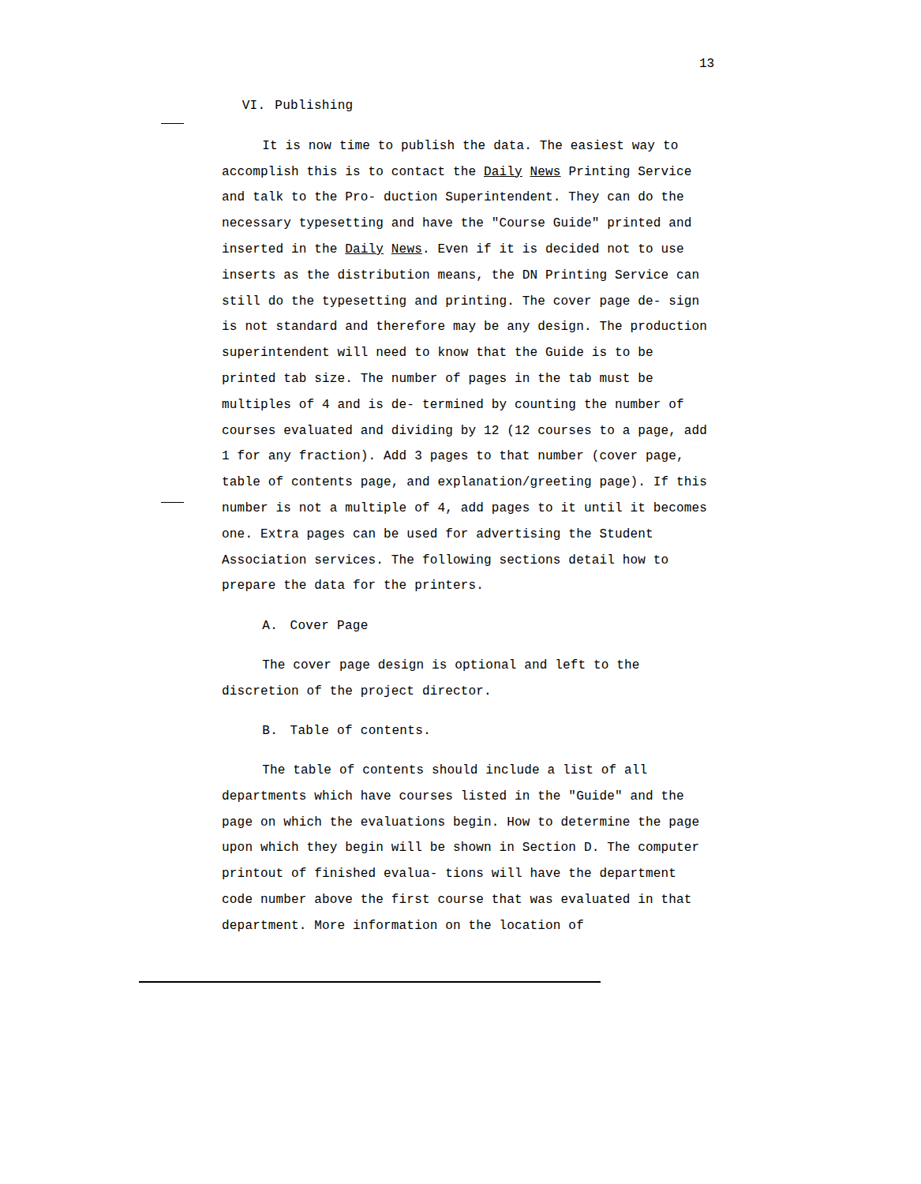13
VI. Publishing
It is now time to publish the data. The easiest way to accomplish this is to contact the Daily News Printing Service and talk to the Pro- duction Superintendent. They can do the necessary typesetting and have the "Course Guide" printed and inserted in the Daily News. Even if it is decided not to use inserts as the distribution means, the DN Printing Service can still do the typesetting and printing. The cover page de- sign is not standard and therefore may be any design. The production superintendent will need to know that the Guide is to be printed tab size. The number of pages in the tab must be multiples of 4 and is de- termined by counting the number of courses evaluated and dividing by 12 (12 courses to a page, add 1 for any fraction). Add 3 pages to that number (cover page, table of contents page, and explanation/greeting page). If this number is not a multiple of 4, add pages to it until it becomes one. Extra pages can be used for advertising the Student Association services. The following sections detail how to prepare the data for the printers.
A. Cover Page
The cover page design is optional and left to the discretion of the project director.
B. Table of contents.
The table of contents should include a list of all departments which have courses listed in the "Guide" and the page on which the evaluations begin. How to determine the page upon which they begin will be shown in Section D. The computer printout of finished evalua- tions will have the department code number above the first course that was evaluated in that department. More information on the location of